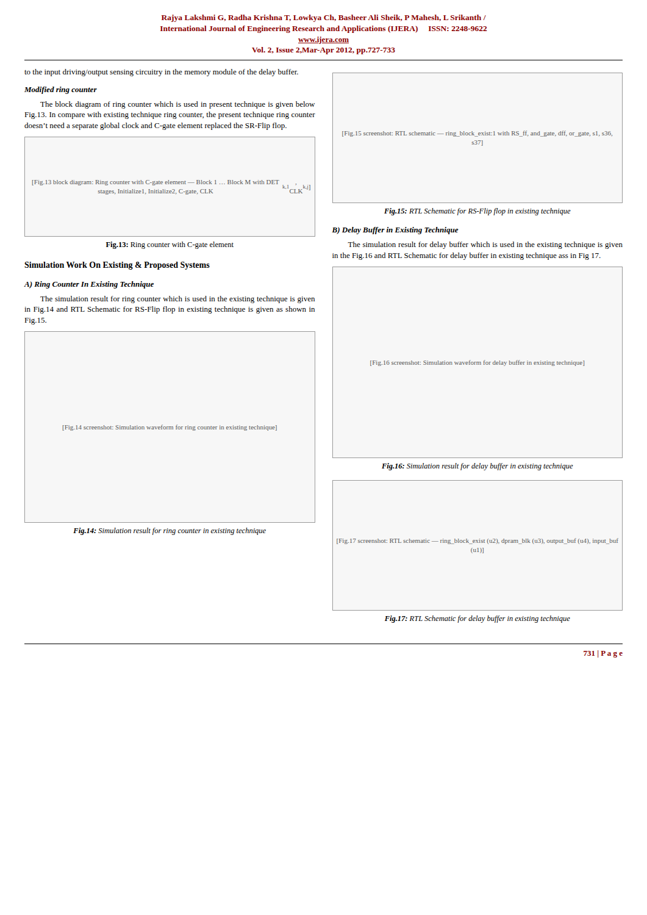Rajya Lakshmi G, Radha Krishna T, Lowkya Ch, Basheer Ali Sheik, P Mahesh, L Srikanth /
International Journal of Engineering Research and Applications (IJERA) ISSN: 2248-9622
www.ijera.com
Vol. 2, Issue 2,Mar-Apr 2012, pp.727-733
to the input driving/output sensing circuitry in the memory module of the delay buffer.
Modified ring counter
The block diagram of ring counter which is used in present technique is given below Fig.13. In compare with existing technique ring counter, the present technique ring counter doesn’t need a separate global clock and C-gate element replaced the SR-Flip flop.
[Fig.13 block diagram: Ring counter with C-gate element — Block 1 … Block M with DET stages, Initialize1, Initialize2, C-gate, CLKk,1, CLKk,j]
Fig.13: Ring counter with C-gate element
Simulation Work On Existing & Proposed Systems
A) Ring Counter In Existing Technique
The simulation result for ring counter which is used in the existing technique is given in Fig.14 and RTL Schematic for RS-Flip flop in existing technique is given as shown in Fig.15.
[Fig.14 screenshot: Simulation waveform for ring counter in existing technique]
Fig.14: Simulation result for ring counter in existing technique
[Fig.15 screenshot: RTL schematic — ring_block_exist:1 with RS_ff, and_gate, dff, or_gate, s1, s36, s37]
Fig.15: RTL Schematic for RS-Flip flop in existing technique
B) Delay Buffer in Existing Technique
The simulation result for delay buffer which is used in the existing technique is given in the Fig.16 and RTL Schematic for delay buffer in existing technique ass in Fig 17.
[Fig.16 screenshot: Simulation waveform for delay buffer in existing technique]
Fig.16: Simulation result for delay buffer in existing technique
[Fig.17 screenshot: RTL schematic — ring_block_exist (u2), dpram_blk (u3), output_buf (u4), input_buf (u1)]
Fig.17: RTL Schematic for delay buffer in existing technique
731 | P a g e